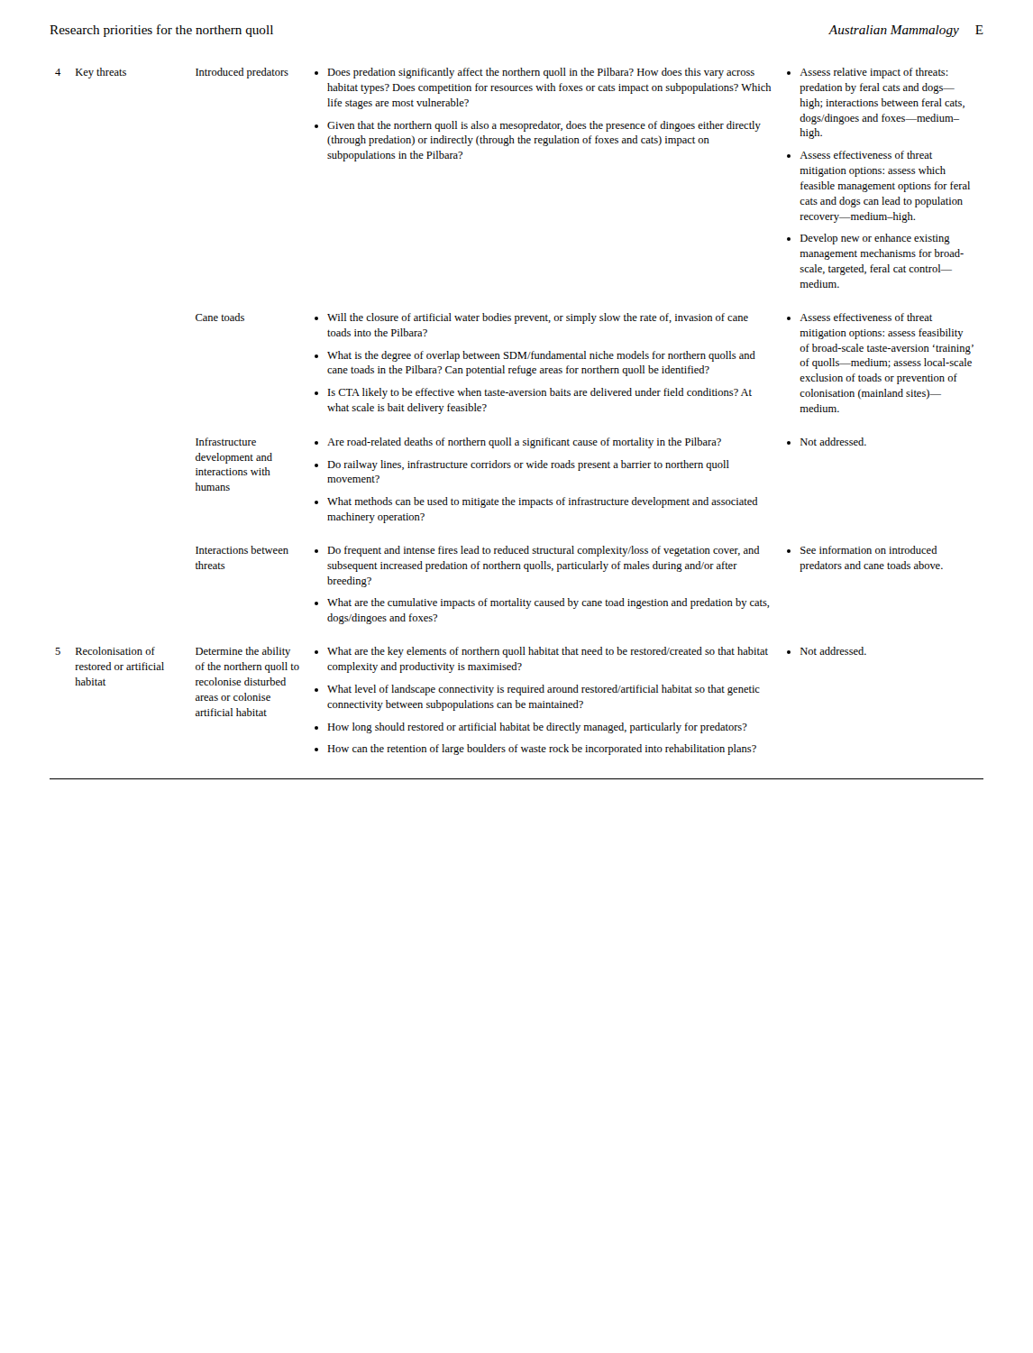Research priorities for the northern quoll
Australian Mammalogy E
| 4 | Key threats | Introduced predators | Does predation significantly affect the northern quoll in the Pilbara? How does this vary across habitat types? Does competition for resources with foxes or cats impact on subpopulations? Which life stages are most vulnerable? Given that the northern quoll is also a mesopredator, does the presence of dingoes either directly (through predation) or indirectly (through the regulation of foxes and cats) impact on subpopulations in the Pilbara? | Assess relative impact of threats: predation by feral cats and dogs—high; interactions between feral cats, dogs/dingoes and foxes—medium–high. Assess effectiveness of threat mitigation options: assess which feasible management options for feral cats and dogs can lead to population recovery—medium–high. Develop new or enhance existing management mechanisms for broad-scale, targeted, feral cat control—medium. |
| | | Cane toads | Will the closure of artificial water bodies prevent, or simply slow the rate of, invasion of cane toads into the Pilbara? What is the degree of overlap between SDM/fundamental niche models for northern quolls and cane toads in the Pilbara? Can potential refuge areas for northern quoll be identified? Is CTA likely to be effective when taste-aversion baits are delivered under field conditions? At what scale is bait delivery feasible? | Assess effectiveness of threat mitigation options: assess feasibility of broad-scale taste-aversion ‘training’ of quolls—medium; assess local-scale exclusion of toads or prevention of colonisation (mainland sites)—medium. |
| | | Infrastructure development and interactions with humans | Are road-related deaths of northern quoll a significant cause of mortality in the Pilbara? Do railway lines, infrastructure corridors or wide roads present a barrier to northern quoll movement? What methods can be used to mitigate the impacts of infrastructure development and associated machinery operation? | Not addressed. |
| | | Interactions between threats | Do frequent and intense fires lead to reduced structural complexity/loss of vegetation cover, and subsequent increased predation of northern quolls, particularly of males during and/or after breeding? What are the cumulative impacts of mortality caused by cane toad ingestion and predation by cats, dogs/dingoes and foxes? | See information on introduced predators and cane toads above. |
| 5 | Recolonisation of restored or artificial habitat | Determine the ability of the northern quoll to recolonise disturbed areas or colonise artificial habitat | What are the key elements of northern quoll habitat that need to be restored/created so that habitat complexity and productivity is maximised? What level of landscape connectivity is required around restored/artificial habitat so that genetic connectivity between subpopulations can be maintained? How long should restored or artificial habitat be directly managed, particularly for predators? How can the retention of large boulders of waste rock be incorporated into rehabilitation plans? | Not addressed. |